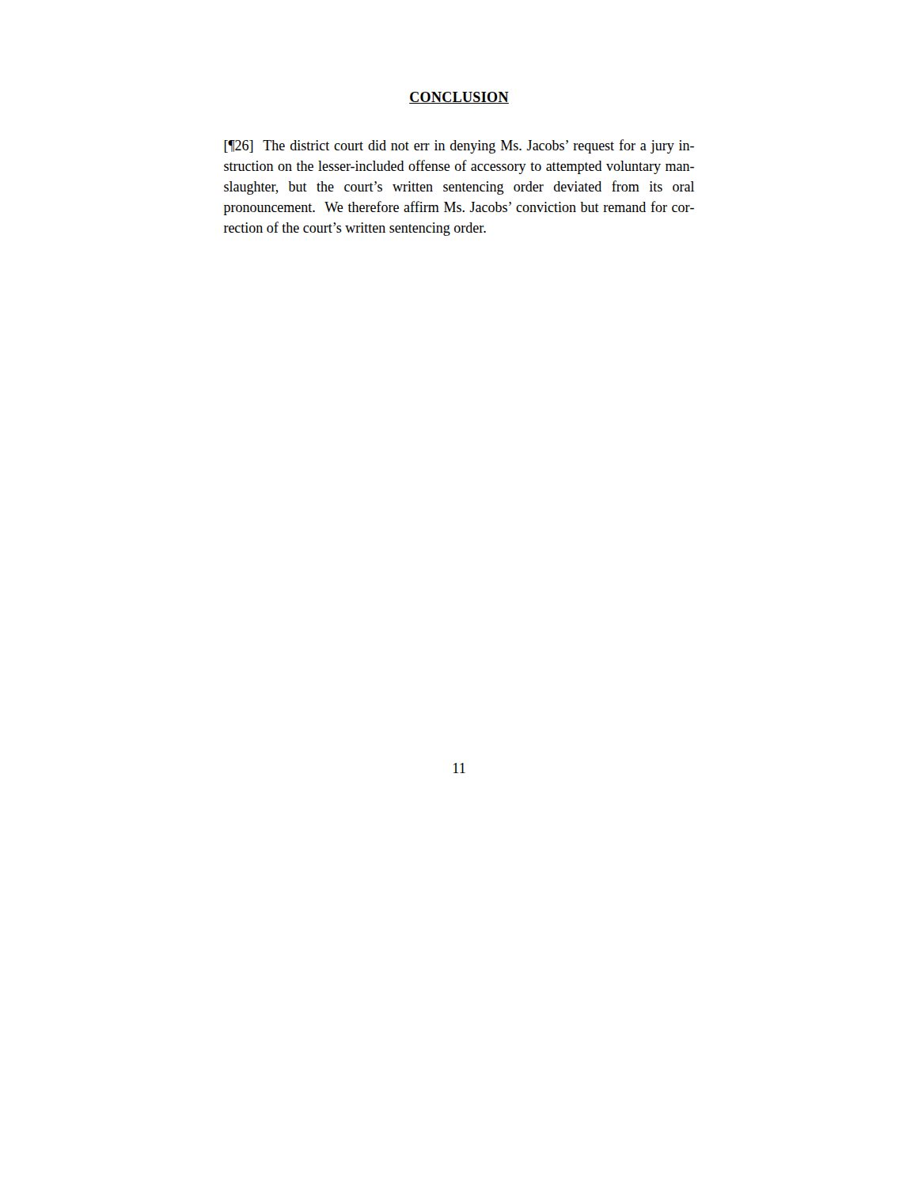CONCLUSION
[¶26] The district court did not err in denying Ms. Jacobs’ request for a jury instruction on the lesser-included offense of accessory to attempted voluntary manslaughter, but the court’s written sentencing order deviated from its oral pronouncement. We therefore affirm Ms. Jacobs’ conviction but remand for correction of the court’s written sentencing order.
11